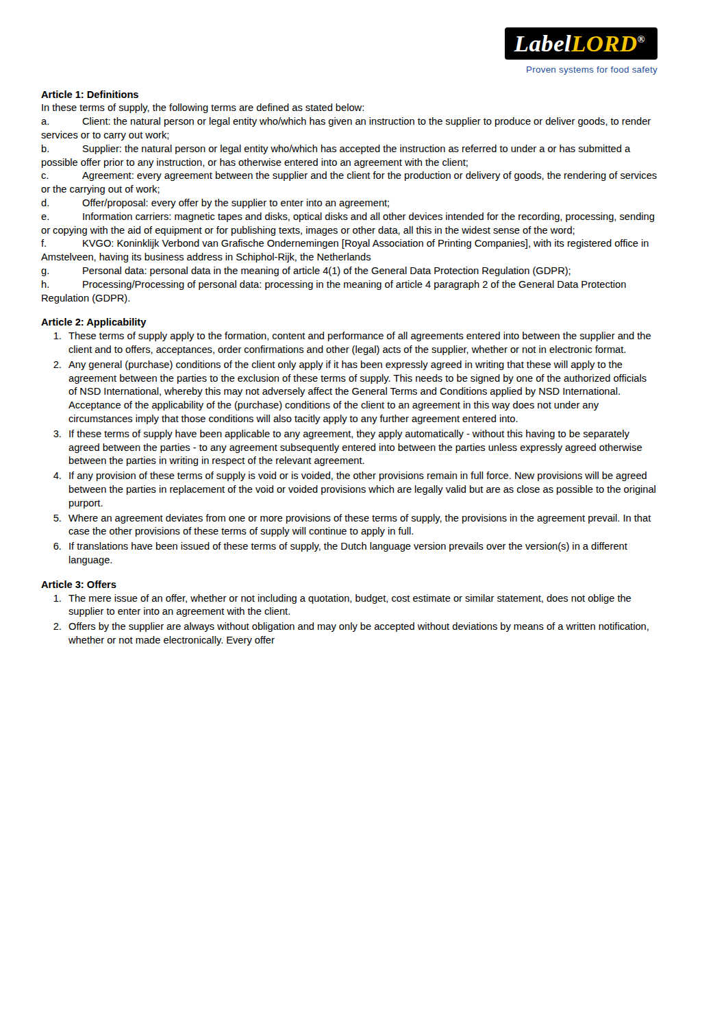Label LORD®
Proven systems for food safety
Article 1: Definitions
In these terms of supply, the following terms are defined as stated below:
a. Client: the natural person or legal entity who/which has given an instruction to the supplier to produce or deliver goods, to render services or to carry out work;
b. Supplier: the natural person or legal entity who/which has accepted the instruction as referred to under a or has submitted a possible offer prior to any instruction, or has otherwise entered into an agreement with the client;
c. Agreement: every agreement between the supplier and the client for the production or delivery of goods, the rendering of services or the carrying out of work;
d. Offer/proposal: every offer by the supplier to enter into an agreement;
e. Information carriers: magnetic tapes and disks, optical disks and all other devices intended for the recording, processing, sending or copying with the aid of equipment or for publishing texts, images or other data, all this in the widest sense of the word;
f. KVGO: Koninklijk Verbond van Grafische Ondernemingen [Royal Association of Printing Companies], with its registered office in Amstelveen, having its business address in Schiphol-Rijk, the Netherlands
g. Personal data: personal data in the meaning of article 4(1) of the General Data Protection Regulation (GDPR);
h. Processing/Processing of personal data: processing in the meaning of article 4 paragraph 2 of the General Data Protection Regulation (GDPR).
Article 2: Applicability
These terms of supply apply to the formation, content and performance of all agreements entered into between the supplier and the client and to offers, acceptances, order confirmations and other (legal) acts of the supplier, whether or not in electronic format.
Any general (purchase) conditions of the client only apply if it has been expressly agreed in writing that these will apply to the agreement between the parties to the exclusion of these terms of supply. This needs to be signed by one of the authorized officials of NSD International, whereby this may not adversely affect the General Terms and Conditions applied by NSD International. Acceptance of the applicability of the (purchase) conditions of the client to an agreement in this way does not under any circumstances imply that those conditions will also tacitly apply to any further agreement entered into.
If these terms of supply have been applicable to any agreement, they apply automatically - without this having to be separately agreed between the parties - to any agreement subsequently entered into between the parties unless expressly agreed otherwise between the parties in writing in respect of the relevant agreement.
If any provision of these terms of supply is void or is voided, the other provisions remain in full force. New provisions will be agreed between the parties in replacement of the void or voided provisions which are legally valid but are as close as possible to the original purport.
Where an agreement deviates from one or more provisions of these terms of supply, the provisions in the agreement prevail. In that case the other provisions of these terms of supply will continue to apply in full.
If translations have been issued of these terms of supply, the Dutch language version prevails over the version(s) in a different language.
Article 3: Offers
The mere issue of an offer, whether or not including a quotation, budget, cost estimate or similar statement, does not oblige the supplier to enter into an agreement with the client.
Offers by the supplier are always without obligation and may only be accepted without deviations by means of a written notification, whether or not made electronically. Every offer